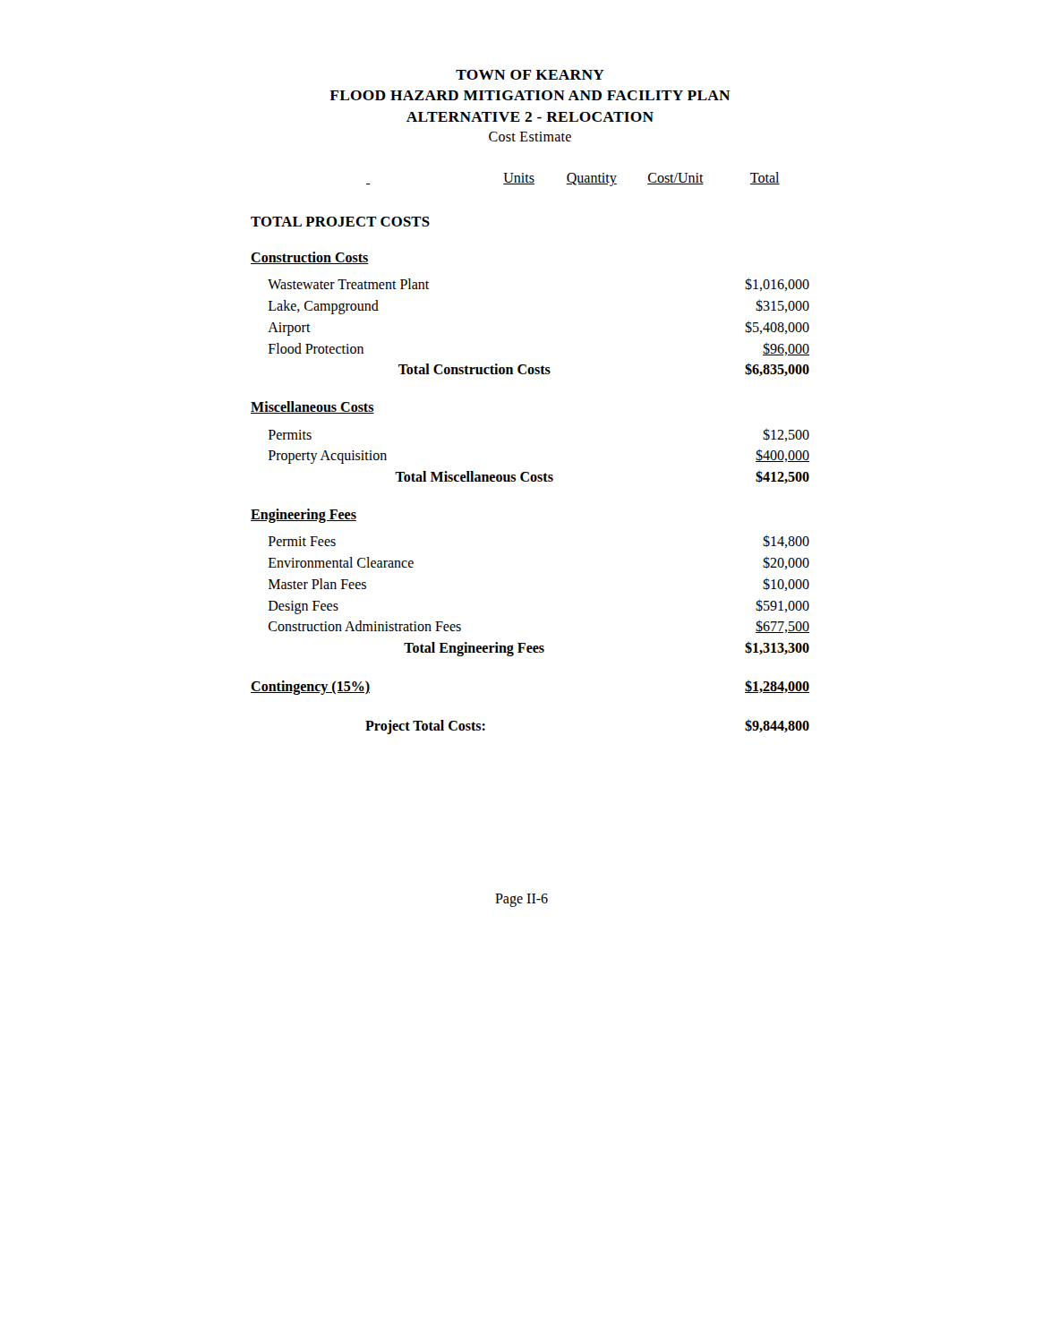TOWN OF KEARNY FLOOD HAZARD MITIGATION AND FACILITY PLAN ALTERNATIVE 2 - RELOCATION Cost Estimate
| | Units | Quantity | Cost/Unit | Total |
| --- | --- | --- | --- | --- |
TOTAL PROJECT COSTS
Construction Costs
| Wastewater Treatment Plant | $1,016,000 |
| Lake, Campground | $315,000 |
| Airport | $5,408,000 |
| Flood Protection | $96,000 |
| Total Construction Costs | $6,835,000 |
Miscellaneous Costs
| Permits | $12,500 |
| Property Acquisition | $400,000 |
| Total Miscellaneous Costs | $412,500 |
Engineering Fees
| Permit Fees | $14,800 |
| Environmental Clearance | $20,000 |
| Master Plan Fees | $10,000 |
| Design Fees | $591,000 |
| Construction Administration Fees | $677,500 |
| Total Engineering Fees | $1,313,300 |
Contingency (15%) $1,284,000
Project Total Costs: $9,844,800
Page II-6